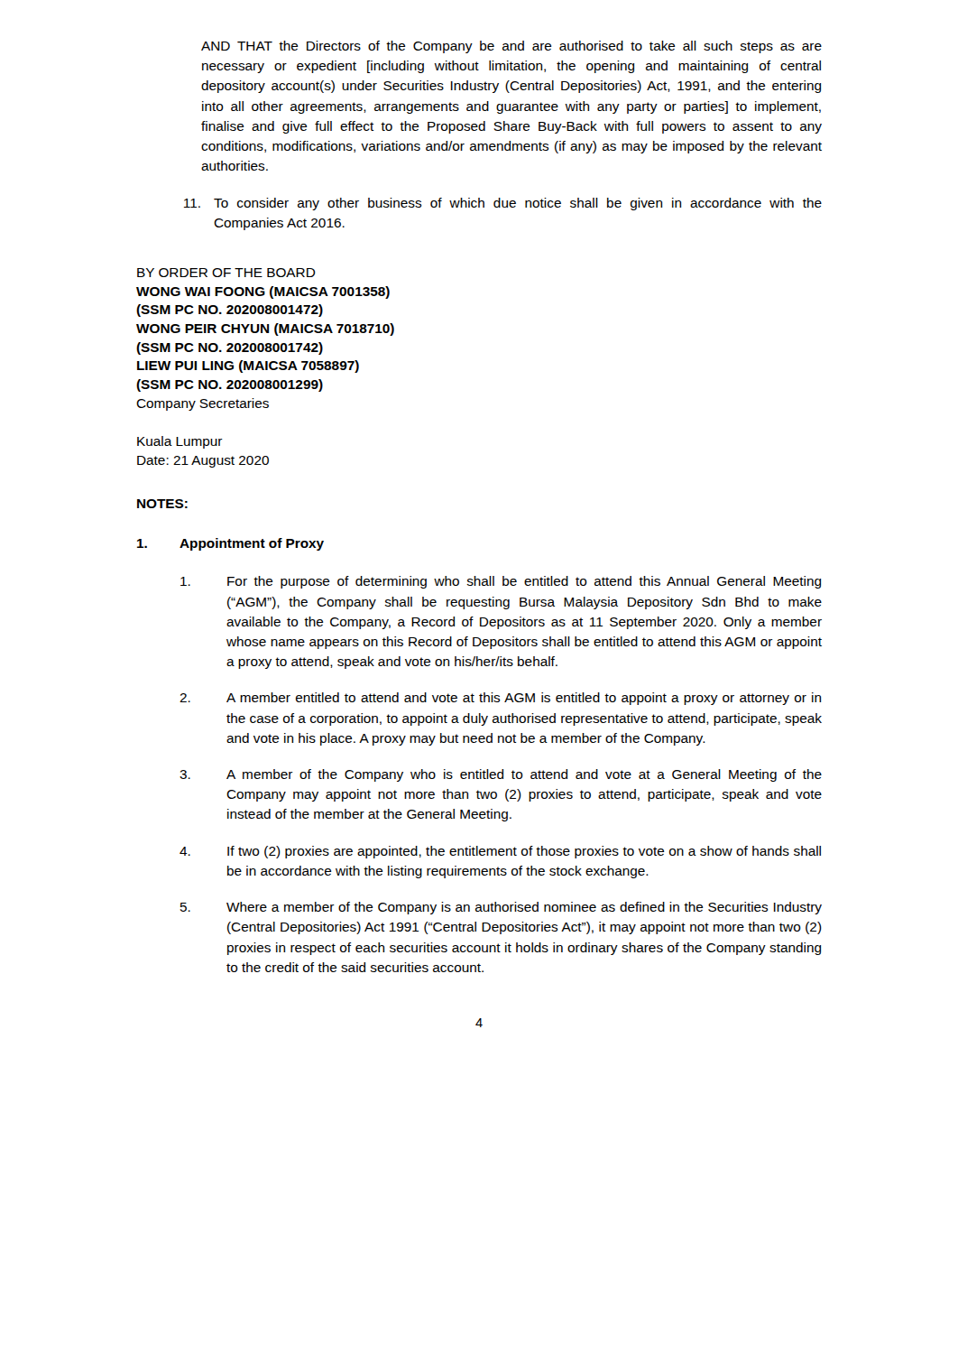AND THAT the Directors of the Company be and are authorised to take all such steps as are necessary or expedient [including without limitation, the opening and maintaining of central depository account(s) under Securities Industry (Central Depositories) Act, 1991, and the entering into all other agreements, arrangements and guarantee with any party or parties] to implement, finalise and give full effect to the Proposed Share Buy-Back with full powers to assent to any conditions, modifications, variations and/or amendments (if any) as may be imposed by the relevant authorities.
11.
To consider any other business of which due notice shall be given in accordance with the Companies Act 2016.
BY ORDER OF THE BOARD
WONG WAI FOONG (MAICSA 7001358)
(SSM PC NO. 202008001472)
WONG PEIR CHYUN (MAICSA 7018710)
(SSM PC NO. 202008001742)
LIEW PUI LING (MAICSA 7058897)
(SSM PC NO. 202008001299)
Company Secretaries
Kuala Lumpur
Date: 21 August 2020
NOTES:
1.
Appointment of Proxy
1.
For the purpose of determining who shall be entitled to attend this Annual General Meeting (“AGM”), the Company shall be requesting Bursa Malaysia Depository Sdn Bhd to make available to the Company, a Record of Depositors as at 11 September 2020. Only a member whose name appears on this Record of Depositors shall be entitled to attend this AGM or appoint a proxy to attend, speak and vote on his/her/its behalf.
2.
A member entitled to attend and vote at this AGM is entitled to appoint a proxy or attorney or in the case of a corporation, to appoint a duly authorised representative to attend, participate, speak and vote in his place. A proxy may but need not be a member of the Company.
3.
A member of the Company who is entitled to attend and vote at a General Meeting of the Company may appoint not more than two (2) proxies to attend, participate, speak and vote instead of the member at the General Meeting.
4.
If two (2) proxies are appointed, the entitlement of those proxies to vote on a show of hands shall be in accordance with the listing requirements of the stock exchange.
5.
Where a member of the Company is an authorised nominee as defined in the Securities Industry (Central Depositories) Act 1991 (“Central Depositories Act”), it may appoint not more than two (2) proxies in respect of each securities account it holds in ordinary shares of the Company standing to the credit of the said securities account.
4